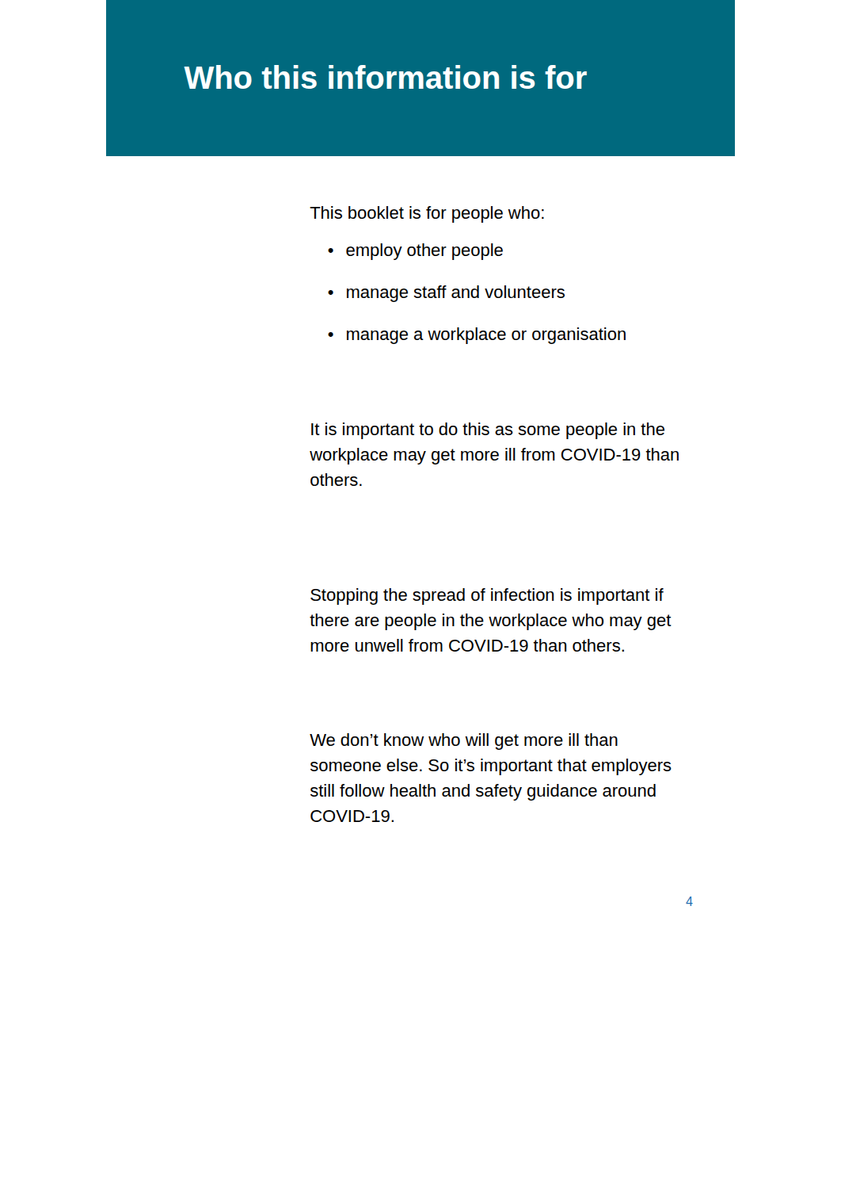Who this information is for
This booklet is for people who:
employ other people
manage staff and volunteers
manage a workplace or organisation
It is important to do this as some people in the workplace may get more ill from COVID-19 than others.
Stopping the spread of infection is important if there are people in the workplace who may get more unwell from COVID-19 than others.
We don’t know who will get more ill than someone else. So it’s important that employers still follow health and safety guidance around COVID-19.
4